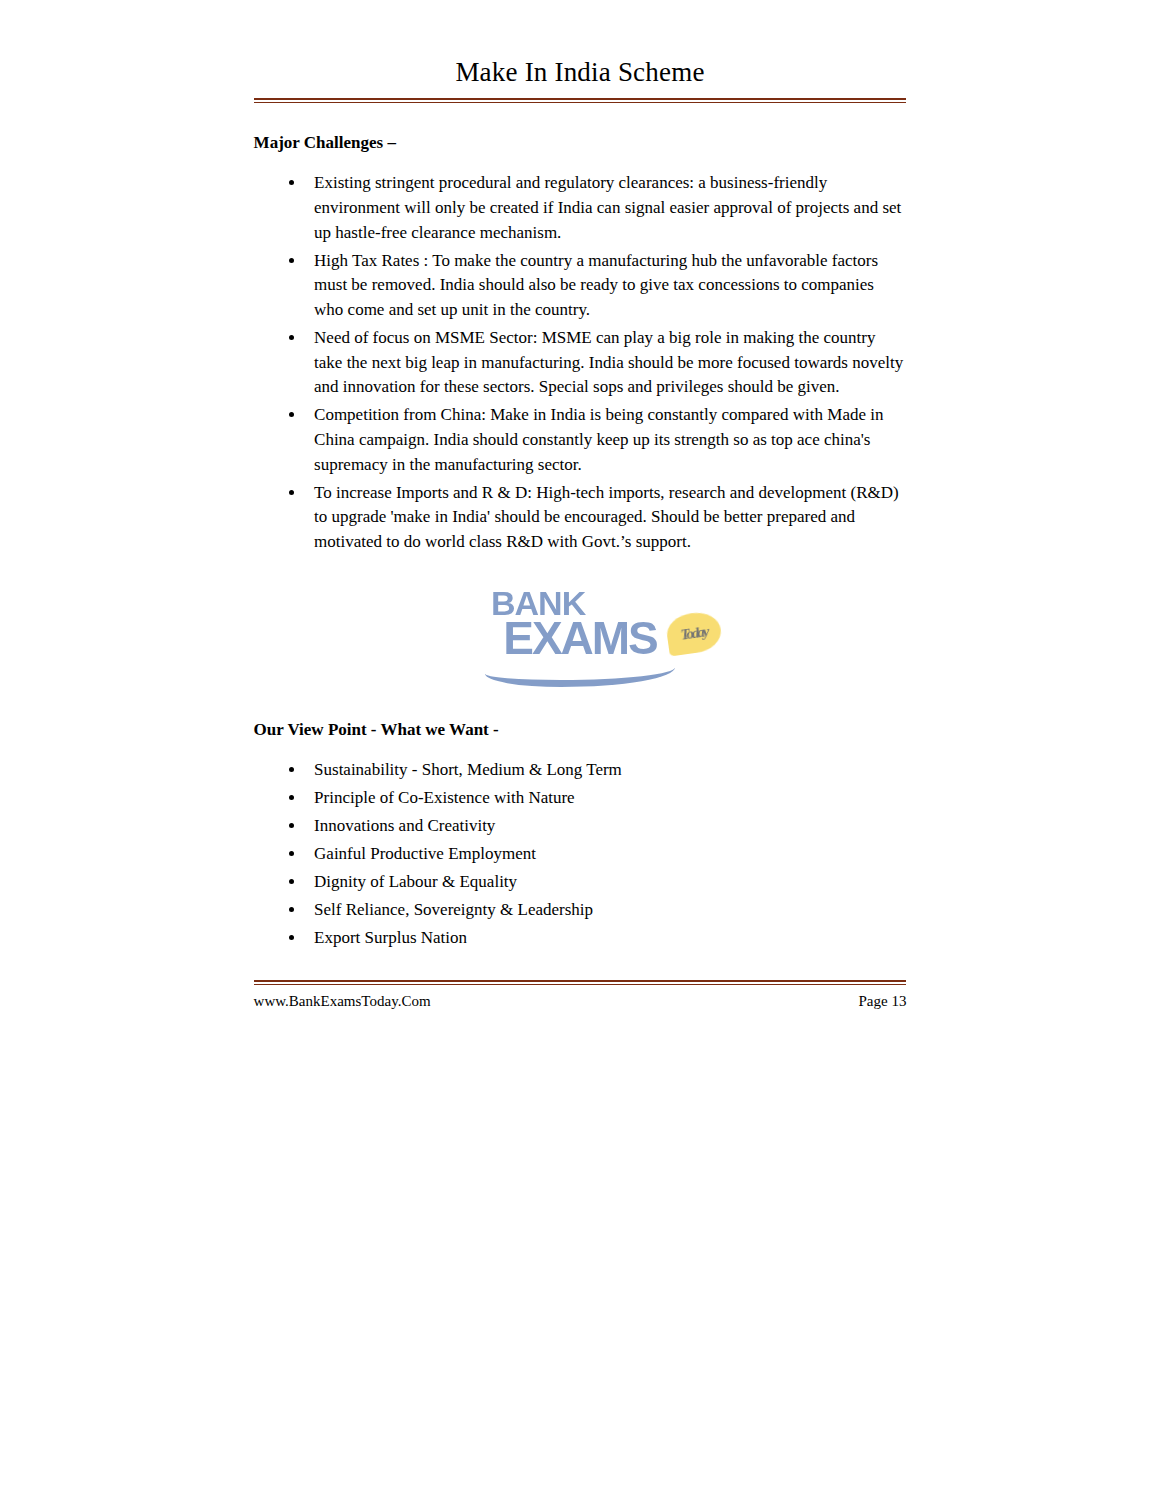Make In India Scheme
Major Challenges –
Existing stringent procedural and regulatory clearances: a business-friendly environment will only be created if India can signal easier approval of projects and set up hastle-free clearance mechanism.
High Tax Rates : To make the country a manufacturing hub the unfavorable factors must be removed. India should also be ready to give tax concessions to companies who come and set up unit in the country.
Need of focus on MSME Sector: MSME can play a big role in making the country take the next big leap in manufacturing. India should be more focused towards novelty and innovation for these sectors. Special sops and privileges should be given.
Competition from China: Make in India is being constantly compared with Made in China campaign. India should constantly keep up its strength so as top ace china's supremacy in the manufacturing sector.
To increase Imports and R & D: High-tech imports, research and development (R&D) to upgrade 'make in India' should be encouraged. Should be better prepared and motivated to do world class R&D with Govt.’s support.
BANK
EXAMSToday
Our View Point - What we Want -
Sustainability - Short, Medium & Long Term
Principle of Co-Existence with Nature
Innovations and Creativity
Gainful Productive Employment
Dignity of Labour & Equality
Self Reliance, Sovereignty & Leadership
Export Surplus Nation
www.BankExamsToday.Com Page 13